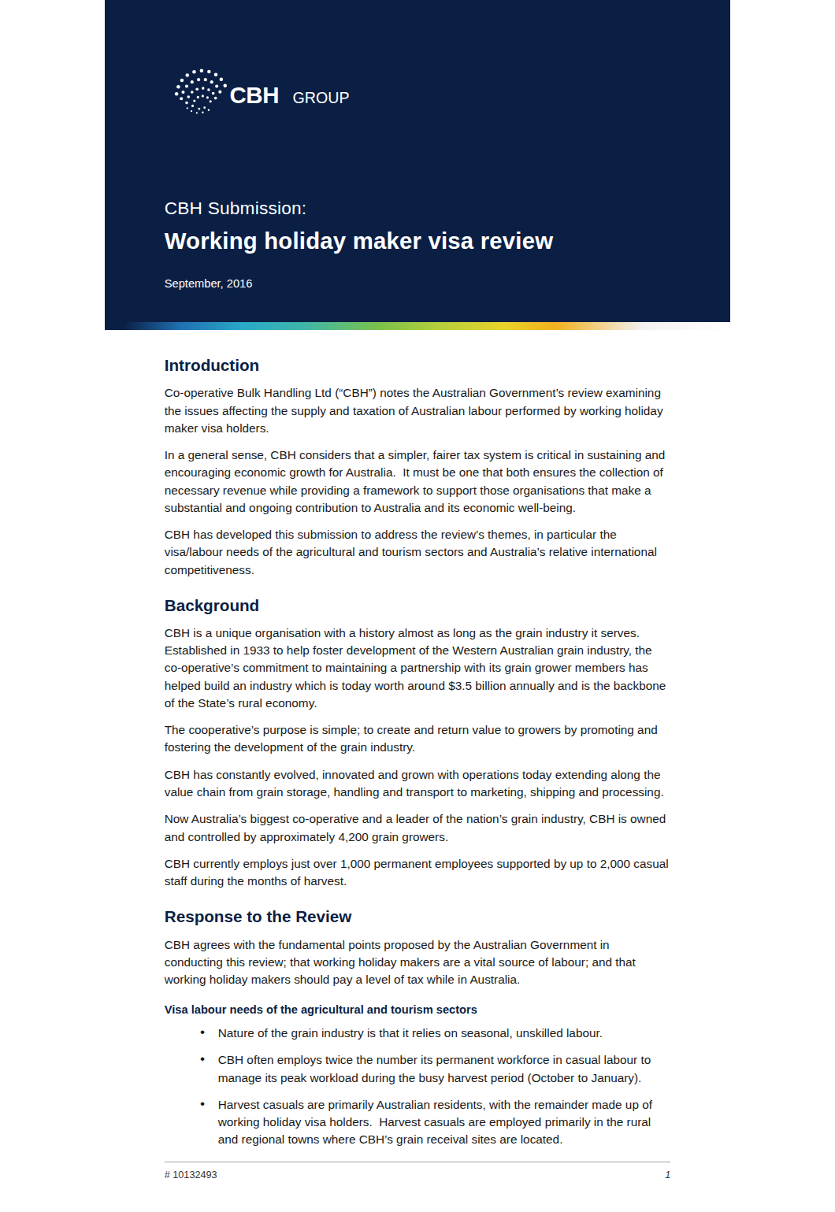CBH GROUP
CBH Submission:
Working holiday maker visa review
September, 2016
Introduction
Co-operative Bulk Handling Ltd (“CBH”) notes the Australian Government’s review examining the issues affecting the supply and taxation of Australian labour performed by working holiday maker visa holders.
In a general sense, CBH considers that a simpler, fairer tax system is critical in sustaining and encouraging economic growth for Australia. It must be one that both ensures the collection of necessary revenue while providing a framework to support those organisations that make a substantial and ongoing contribution to Australia and its economic well-being.
CBH has developed this submission to address the review’s themes, in particular the visa/labour needs of the agricultural and tourism sectors and Australia’s relative international competitiveness.
Background
CBH is a unique organisation with a history almost as long as the grain industry it serves. Established in 1933 to help foster development of the Western Australian grain industry, the co-operative’s commitment to maintaining a partnership with its grain grower members has helped build an industry which is today worth around $3.5 billion annually and is the backbone of the State’s rural economy.
The cooperative’s purpose is simple; to create and return value to growers by promoting and fostering the development of the grain industry.
CBH has constantly evolved, innovated and grown with operations today extending along the value chain from grain storage, handling and transport to marketing, shipping and processing.
Now Australia’s biggest co-operative and a leader of the nation’s grain industry, CBH is owned and controlled by approximately 4,200 grain growers.
CBH currently employs just over 1,000 permanent employees supported by up to 2,000 casual staff during the months of harvest.
Response to the Review
CBH agrees with the fundamental points proposed by the Australian Government in conducting this review; that working holiday makers are a vital source of labour; and that working holiday makers should pay a level of tax while in Australia.
Visa labour needs of the agricultural and tourism sectors
Nature of the grain industry is that it relies on seasonal, unskilled labour.
CBH often employs twice the number its permanent workforce in casual labour to manage its peak workload during the busy harvest period (October to January).
Harvest casuals are primarily Australian residents, with the remainder made up of working holiday visa holders. Harvest casuals are employed primarily in the rural and regional towns where CBH’s grain receival sites are located.
# 10132493 1